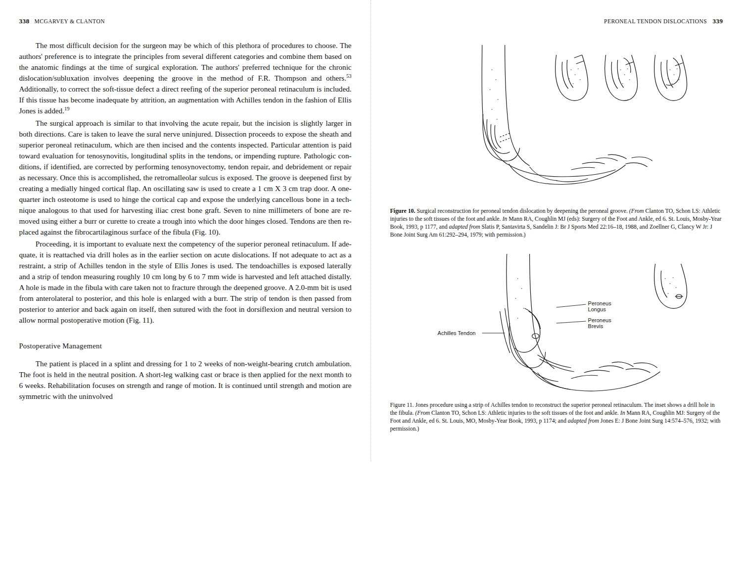338 McGarvey & Clanton
The most difficult decision for the surgeon may be which of this plethora of procedures to choose. The authors' preference is to integrate the principles from several different categories and combine them based on the anatomic findings at the time of surgical exploration. The authors' preferred technique for the chronic dislocation/subluxation involves deepening the groove in the method of F.R. Thompson and others.53 Additionally, to correct the soft-tissue defect a direct reefing of the superior peroneal retinaculum is included. If this tissue has become inadequate by attrition, an augmentation with Achilles tendon in the fashion of Ellis Jones is added.19
The surgical approach is similar to that involving the acute repair, but the incision is slightly larger in both directions. Care is taken to leave the sural nerve uninjured. Dissection proceeds to expose the sheath and superior peroneal retinaculum, which are then incised and the contents inspected. Particular attention is paid toward evaluation for tenosynovitis, longitudinal splits in the tendons, or impending rupture. Pathologic conditions, if identified, are corrected by performing tenosynovectomy, tendon repair, and debridement or repair as necessary. Once this is accomplished, the retromalleolar sulcus is exposed. The groove is deepened first by creating a medially hinged cortical flap. An oscillating saw is used to create a 1 cm X 3 cm trap door. A one-quarter inch osteotome is used to hinge the cortical cap and expose the underlying cancellous bone in a technique analogous to that used for harvesting iliac crest bone graft. Seven to nine millimeters of bone are removed using either a burr or curette to create a trough into which the door hinges closed. Tendons are then replaced against the fibrocartilaginous surface of the fibula (Fig. 10).
Proceeding, it is important to evaluate next the competency of the superior peroneal retinaculum. If adequate, it is reattached via drill holes as in the earlier section on acute dislocations. If not adequate to act as a restraint, a strip of Achilles tendon in the style of Ellis Jones is used. The tendoachilles is exposed laterally and a strip of tendon measuring roughly 10 cm long by 6 to 7 mm wide is harvested and left attached distally. A hole is made in the fibula with care taken not to fracture through the deepened groove. A 2.0-mm bit is used from anterolateral to posterior, and this hole is enlarged with a burr. The strip of tendon is then passed from posterior to anterior and back again on itself, then sutured with the foot in dorsiflexion and neutral version to allow normal postoperative motion (Fig. 11).
Postoperative Management
The patient is placed in a splint and dressing for 1 to 2 weeks of non-weight-bearing crutch ambulation. The foot is held in the neutral position. A short-leg walking cast or brace is then applied for the next month to 6 weeks. Rehabilitation focuses on strength and range of motion. It is continued until strength and motion are symmetric with the uninvolved
Peroneal Tendon Dislocations 339
Figure 10. Surgical reconstruction for peroneal tendon dislocation by deepening the peroneal groove. (From Clanton TO, Schon LS: Athletic injuries to the soft tissues of the foot and ankle. In Mann RA, Coughlin MJ (eds): Surgery of the Foot and Ankle, ed 6. St. Louis, Mosby-Year Book, 1993, p 1177, and adapted from Slatis P, Santavirta S, Sandelin J: Br J Sports Med 22:16–18, 1988, and Zoellner G, Clancy W Jr: J Bone Joint Surg Am 61:292–294, 1979; with permission.)
Peroneus Longus Peroneus Brevis Achilles Tendon
Figure 11. Jones procedure using a strip of Achilles tendon to reconstruct the superior peroneal retinaculum. The inset shows a drill hole in the fibula. (From Clanton TO, Schon LS: Athletic injuries to the soft tissues of the foot and ankle. In Mann RA, Coughlin MJ: Surgery of the Foot and Ankle, ed 6. St. Louis, MO, Mosby-Year Book, 1993, p 1174; and adapted from Jones E: J Bone Joint Surg 14:574–576, 1932; with permission.)